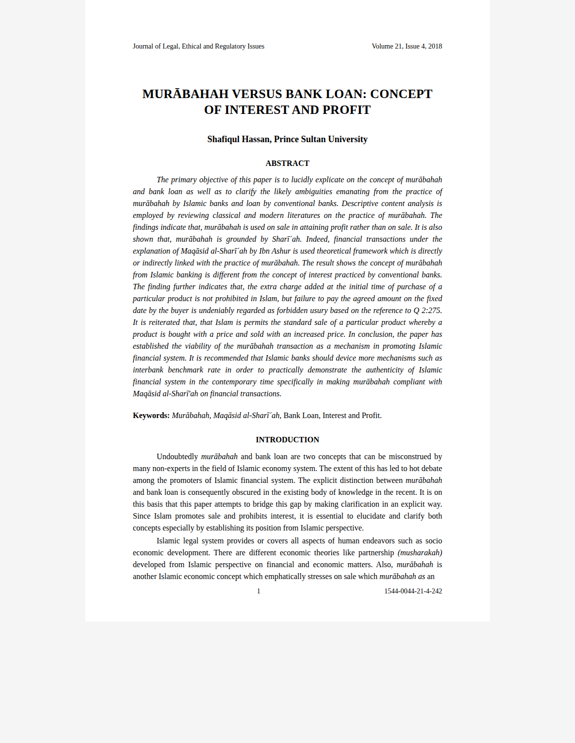Journal of Legal, Ethical and Regulatory Issues Volume 21, Issue 4, 2018
MURĀBAHAH VERSUS BANK LOAN: CONCEPT
OF INTEREST AND PROFIT
Shafiqul Hassan, Prince Sultan University
ABSTRACT
The primary objective of this paper is to lucidly explicate on the concept of murābahah and bank loan as well as to clarify the likely ambiguities emanating from the practice of murābahah by Islamic banks and loan by conventional banks. Descriptive content analysis is employed by reviewing classical and modern literatures on the practice of murābahah. The findings indicate that, murābahah is used on sale in attaining profit rather than on sale. It is also shown that, murābahah is grounded by Sharī´ah. Indeed, financial transactions under the explanation of Maqāsid al-Sharī´ah by Ibn Ashur is used theoretical framework which is directly or indirectly linked with the practice of murābahah. The result shows the concept of murābahah from Islamic banking is different from the concept of interest practiced by conventional banks. The finding further indicates that, the extra charge added at the initial time of purchase of a particular product is not prohibited in Islam, but failure to pay the agreed amount on the fixed date by the buyer is undeniably regarded as forbidden usury based on the reference to Q 2:275. It is reiterated that, that Islam is permits the standard sale of a particular product whereby a product is bought with a price and sold with an increased price. In conclusion, the paper has established the viability of the murābahah transaction as a mechanism in promoting Islamic financial system. It is recommended that Islamic banks should device more mechanisms such as interbank benchmark rate in order to practically demonstrate the authenticity of Islamic financial system in the contemporary time specifically in making murābahah compliant with Maqāsid al-Sharī'ah on financial transactions.
Keywords: Murābahah, Maqāsid al-Sharī´ah, Bank Loan, Interest and Profit.
INTRODUCTION
Undoubtedly murābahah and bank loan are two concepts that can be misconstrued by many non-experts in the field of Islamic economy system. The extent of this has led to hot debate among the promoters of Islamic financial system. The explicit distinction between murābahah and bank loan is consequently obscured in the existing body of knowledge in the recent. It is on this basis that this paper attempts to bridge this gap by making clarification in an explicit way. Since Islam promotes sale and prohibits interest, it is essential to elucidate and clarify both concepts especially by establishing its position from Islamic perspective.
Islamic legal system provides or covers all aspects of human endeavors such as socio economic development. There are different economic theories like partnership (musharakah) developed from Islamic perspective on financial and economic matters. Also, murābahah is another Islamic economic concept which emphatically stresses on sale which murābahah as an
1 1544-0044-21-4-242